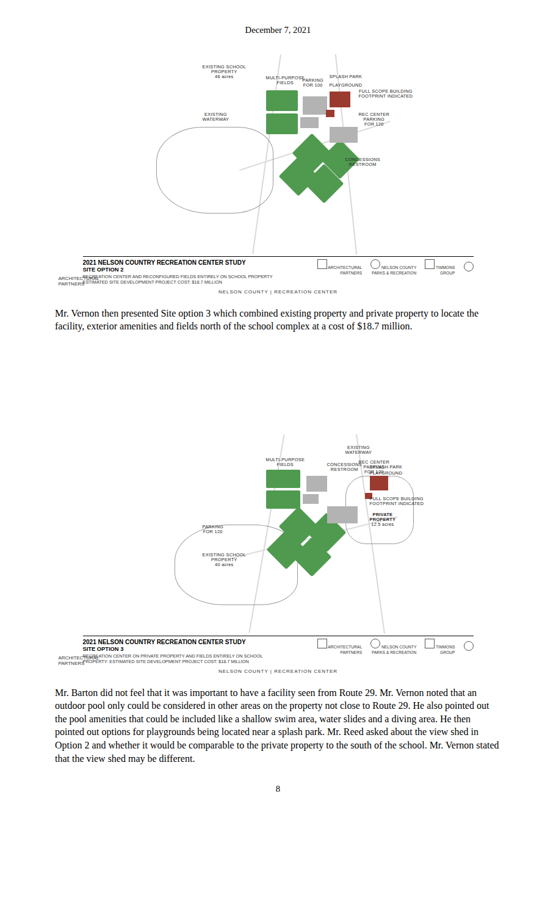December 7, 2021
Existing School
Property
46 acres
Multi-purpose
Fields
Parking
for 100
Splash Park
Playground
Full Scope Building
Footprint Indicated
Rec Center
Parking
for 120
Existing
Waterway
Concessions
Restroom
2021 NELSON COUNTRY RECREATION CENTER STUDY
SITE OPTION 2
RECREATION CENTER AND RECONFIGURED FIELDS ENTIRELY ON SCHOOL PROPERTY
ESTIMATED SITE DEVELOPMENT PROJECT COST: $18.7 MILLION
ARCHITECTURAL
PARTNERS NELSON COUNTY
PARKS & RECREATION TIMMONS
GROUP
ARCHITECTURAL
PARTNERS
NELSON COUNTY | RECREATION CENTER
Mr. Vernon then presented Site option 3 which combined existing property and private property to locate the facility, exterior amenities and fields north of the school complex at a cost of $18.7 million.
Existing
Waterway
Rec Center
Parking
for 120
Multi-purpose
Fields
Concessions
Restroom
Splash Park
Playground
Full Scope Building
Footprint Indicated
Private
Property
12.5 acres
Parking
for 120
Existing School
Property
40 acres
2021 NELSON COUNTRY RECREATION CENTER STUDY
SITE OPTION 3
RECREATION CENTER ON PRIVATE PROPERTY AND FIELDS ENTIRELY ON SCHOOL
PROPERTY: ESTIMATED SITE DEVELOPMENT PROJECT COST: $18.7 MILLION
ARCHITECTURAL
PARTNERS NELSON COUNTY
PARKS & RECREATION TIMMONS
GROUP
ARCHITECTURAL
PARTNERS
NELSON COUNTY | RECREATION CENTER
Mr. Barton did not feel that it was important to have a facility seen from Route 29. Mr. Vernon noted that an outdoor pool only could be considered in other areas on the property not close to Route 29. He also pointed out the pool amenities that could be included like a shallow swim area, water slides and a diving area. He then pointed out options for playgrounds being located near a splash park. Mr. Reed asked about the view shed in Option 2 and whether it would be comparable to the private property to the south of the school. Mr. Vernon stated that the view shed may be different.
8